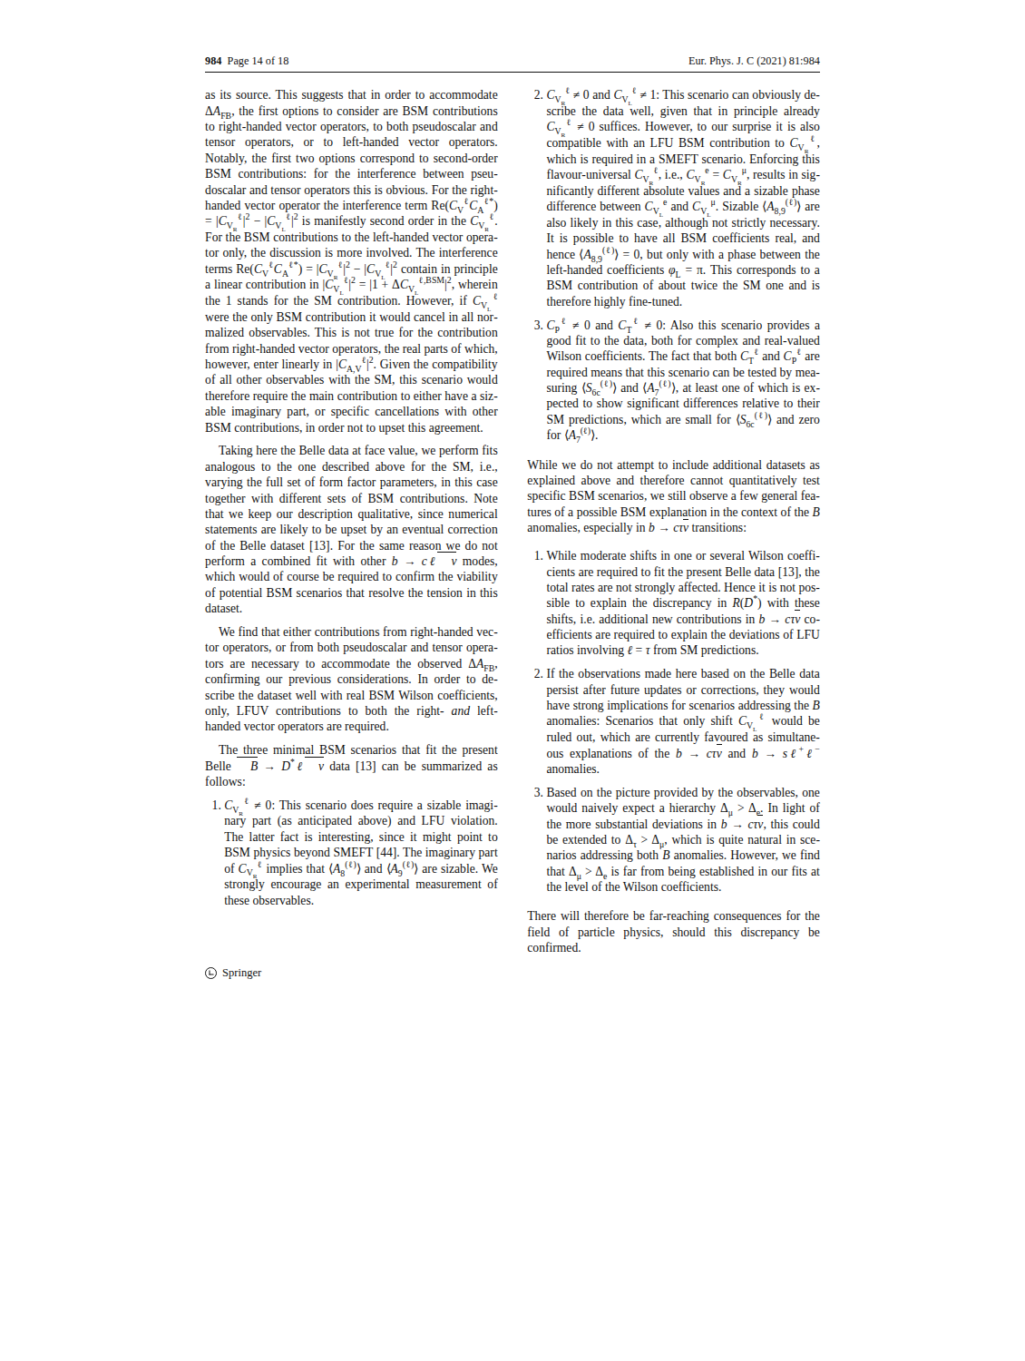984 Page 14 of 18
Eur. Phys. J. C (2021) 81:984
as its source. This suggests that in order to accommodate ΔAFB, the first options to consider are BSM contributions to right-handed vector operators, to both pseudoscalar and tensor operators, or to left-handed vector operators. Notably, the first two options correspond to second-order BSM contributions: for the interference between pseudoscalar and tensor operators this is obvious. For the right-handed vector operator the interference term Re(CVℓCAℓ*) = |CVRℓ|2 − |CVLℓ|2 is manifestly second order in the CVRℓ. For the BSM contributions to the left-handed vector operator only, the discussion is more involved. The interference terms Re(CVℓCAℓ*) = |CVRℓ|2 − |CVLℓ|2 contain in principle a linear contribution in |CVLℓ|2 = |1 + ΔCVLℓ,BSM|2, wherein the 1 stands for the SM contribution. However, if CVLℓ were the only BSM contribution it would cancel in all normalized observables. This is not true for the contribution from right-handed vector operators, the real parts of which, however, enter linearly in |CA,Vℓ|2. Given the compatibility of all other observables with the SM, this scenario would therefore require the main contribution to either have a sizable imaginary part, or specific cancellations with other BSM contributions, in order not to upset this agreement.
Taking here the Belle data at face value, we perform fits analogous to the one described above for the SM, i.e., varying the full set of form factor parameters, in this case together with different sets of BSM contributions. Note that we keep our description qualitative, since numerical statements are likely to be upset by an eventual correction of the Belle dataset [13]. For the same reason we do not perform a combined fit with other b → cℓ ν modes, which would of course be required to confirm the viability of potential BSM scenarios that resolve the tension in this dataset.
We find that either contributions from right-handed vector operators, or from both pseudoscalar and tensor operators are necessary to accommodate the observed ΔAFB, confirming our previous considerations. In order to describe the dataset well with real BSM Wilson coefficients, only, LFUV contributions to both the right- and left-handed vector operators are required.
The three minimal BSM scenarios that fit the present Belle B → D*ℓν data [13] can be summarized as follows:
CVRℓ ≠ 0: This scenario does require a sizable imaginary part (as anticipated above) and LFU violation. The latter fact is interesting, since it might point to BSM physics beyond SMEFT [44]. The imaginary part of CVRℓ implies that ⟨A8(ℓ)⟩ and ⟨A9(ℓ)⟩ are sizable. We strongly encourage an experimental measurement of these observables.
CVRℓ ≠ 0 and CVLℓ ≠ 1: This scenario can obviously describe the data well, given that in principle already CVRℓ ≠ 0 suffices. However, to our surprise it is also compatible with an LFU BSM contribution to CVRℓ, which is required in a SMEFT scenario. Enforcing this flavour-universal CVRℓ, i.e., CVRe = CVRμ, results in significantly different absolute values and a sizable phase difference between CVLe and CVLμ. Sizable ⟨A8,9(ℓ)⟩ are also likely in this case, although not strictly necessary. It is possible to have all BSM coefficients real, and hence ⟨A8,9(ℓ)⟩ = 0, but only with a phase between the left-handed coefficients φL = π. This corresponds to a BSM contribution of about twice the SM one and is therefore highly fine-tuned.
CPℓ ≠ 0 and CTℓ ≠ 0: Also this scenario provides a good fit to the data, both for complex and real-valued Wilson coefficients. The fact that both CTℓ and CPℓ are required means that this scenario can be tested by measuring ⟨S6c(ℓ)⟩ and ⟨A7(ℓ)⟩, at least one of which is expected to show significant differences relative to their SM predictions, which are small for ⟨S6c(ℓ)⟩ and zero for ⟨A7(ℓ)⟩.
While we do not attempt to include additional datasets as explained above and therefore cannot quantitatively test specific BSM scenarios, we still observe a few general features of a possible BSM explanation in the context of the B anomalies, especially in b → cτ ν transitions:
While moderate shifts in one or several Wilson coefficients are required to fit the present Belle data [13], the total rates are not strongly affected. Hence it is not possible to explain the discrepancy in R(D*) with these shifts, i.e. additional new contributions in b → cτ ν coefficients are required to explain the deviations of LFU ratios involving ℓ = τ from SM predictions.
If the observations made here based on the Belle data persist after future updates or corrections, they would have strong implications for scenarios addressing the B anomalies: Scenarios that only shift CVLℓ would be ruled out, which are currently favoured as simultaneous explanations of the b → cτ ν and b → sℓ+ℓ− anomalies.
Based on the picture provided by the observables, one would naively expect a hierarchy Δμ > Δe. In light of the more substantial deviations in b → cτ ν, this could be extended to Δτ > Δμ, which is quite natural in scenarios addressing both B anomalies. However, we find that Δμ > Δe is far from being established in our fits at the level of the Wilson coefficients.
There will therefore be far-reaching consequences for the field of particle physics, should this discrepancy be confirmed.
Springer